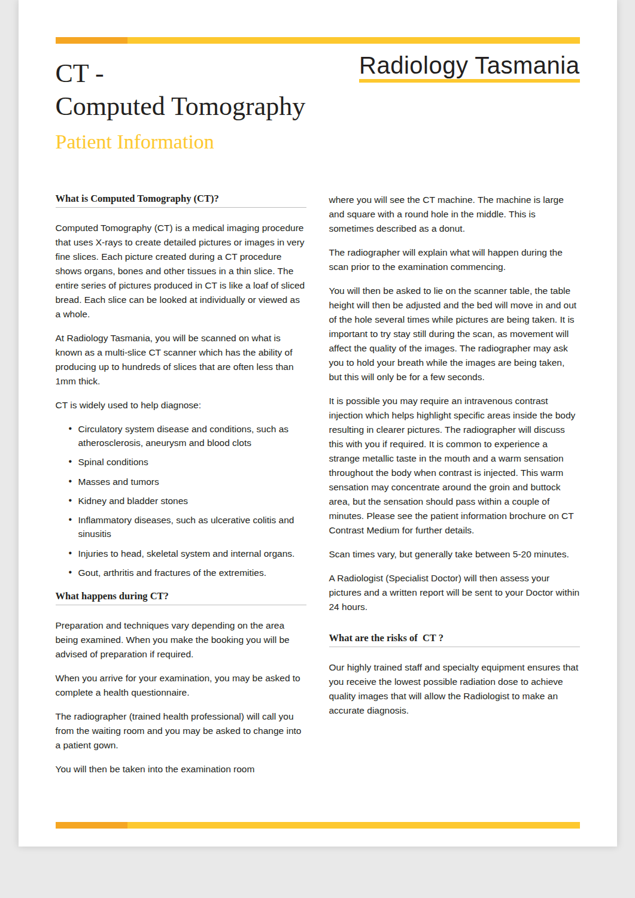Radiology Tasmania
CT -
Computed Tomography
Patient Information
What is Computed Tomography (CT)?
Computed Tomography (CT) is a medical imaging procedure that uses X-rays to create detailed pictures or images in very fine slices. Each picture created during a CT procedure shows organs, bones and other tissues in a thin slice. The entire series of pictures produced in CT is like a loaf of sliced bread. Each slice can be looked at individually or viewed as a whole.
At Radiology Tasmania, you will be scanned on what is known as a multi-slice CT scanner which has the ability of producing up to hundreds of slices that are often less than 1mm thick.
CT is widely used to help diagnose:
Circulatory system disease and conditions, such as atherosclerosis, aneurysm and blood clots
Spinal conditions
Masses and tumors
Kidney and bladder stones
Inflammatory diseases, such as ulcerative colitis and sinusitis
Injuries to head, skeletal system and internal organs.
Gout, arthritis and fractures of the extremities.
What happens during CT?
Preparation and techniques vary depending on the area being examined. When you make the booking you will be advised of preparation if required.
When you arrive for your examination, you may be asked to complete a health questionnaire.
The radiographer (trained health professional) will call you from the waiting room and you may be asked to change into a patient gown.
You will then be taken into the examination room
where you will see the CT machine. The machine is large and square with a round hole in the middle. This is sometimes described as a donut.
The radiographer will explain what will happen during the scan prior to the examination commencing.
You will then be asked to lie on the scanner table, the table height will then be adjusted and the bed will move in and out of the hole several times while pictures are being taken. It is important to try stay still during the scan, as movement will affect the quality of the images. The radiographer may ask you to hold your breath while the images are being taken, but this will only be for a few seconds.
It is possible you may require an intravenous contrast injection which helps highlight specific areas inside the body resulting in clearer pictures. The radiographer will discuss this with you if required. It is common to experience a strange metallic taste in the mouth and a warm sensation throughout the body when contrast is injected. This warm sensation may concentrate around the groin and buttock area, but the sensation should pass within a couple of minutes. Please see the patient information brochure on CT Contrast Medium for further details.
Scan times vary, but generally take between 5-20 minutes.
A Radiologist (Specialist Doctor) will then assess your pictures and a written report will be sent to your Doctor within 24 hours.
What are the risks of CT ?
Our highly trained staff and specialty equipment ensures that you receive the lowest possible radiation dose to achieve quality images that will allow the Radiologist to make an accurate diagnosis.